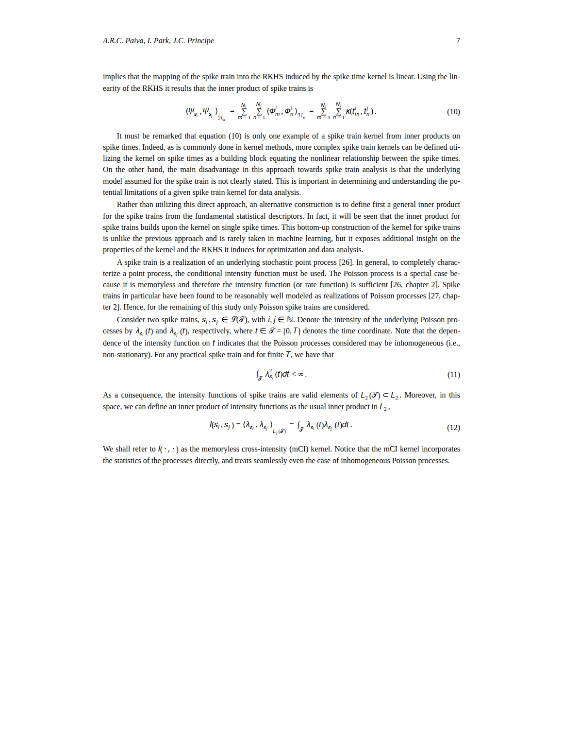A.R.C. Paiva, I. Park, J.C. Principe 7
implies that the mapping of the spike train into the RKHS induced by the spike time kernel is linear. Using the linearity of the RKHS it results that the inner product of spike trains is
⟨ Ψsi , Ψsj ⟩ ℋκ = ∑ m=1 Ni ∑ n=1 Nj ⟨ Φmi , Φnj ⟩ ℋκ = ∑ m=1 Ni ∑ n=1 Nj κ ( tmi , tnj ) .
(10)
It must be remarked that equation (10) is only one example of a spike train kernel from inner products on spike times. Indeed, as is commonly done in kernel methods, more complex spike train kernels can be defined utilizing the kernel on spike times as a building block equating the nonlinear relationship between the spike times. On the other hand, the main disadvantage in this approach towards spike train analysis is that the underlying model assumed for the spike train is not clearly stated. This is important in determining and understanding the potential limitations of a given spike train kernel for data analysis.
Rather than utilizing this direct approach, an alternative construction is to define first a general inner product for the spike trains from the fundamental statistical descriptors. In fact, it will be seen that the inner product for spike trains builds upon the kernel on single spike times. This bottom-up construction of the kernel for spike trains is unlike the previous approach and is rarely taken in machine learning, but it exposes additional insight on the properties of the kernel and the RKHS it induces for optimization and data analysis.
A spike train is a realization of an underlying stochastic point process [26]. In general, to completely characterize a point process, the conditional intensity function must be used. The Poisson process is a special case because it is memoryless and therefore the intensity function (or rate function) is sufficient [26, chapter 2]. Spike trains in particular have been found to be reasonably well modeled as realizations of Poisson processes [27, chapter 2]. Hence, for the remaining of this study only Poisson spike trains are considered.
Consider two spike trains, si,sj∈𝒮(𝒯), with i,j∈ℕ. Denote the intensity of the underlying Poisson processes by λsi(t) and λsj(t), respectively, where t∈𝒯=[0,T] denotes the time coordinate. Note that the dependence of the intensity function on t indicates that the Poisson processes considered may be inhomogeneous (i.e., non-stationary). For any practical spike train and for finite T, we have that
∫𝒯 λsi2 (t) dt < ∞ .
(11)
As a consequence, the intensity functions of spike trains are valid elements of L2(𝒯)⊂L2. Moreover, in this space, we can define an inner product of intensity functions as the usual inner product in L2,
I(si,sj) = ⟨ λsi , λsj ⟩ L2(𝒯) = ∫𝒯 λsi (t) λsj (t) dt .
(12)
We shall refer to I(⋅,⋅) as the memoryless cross-intensity (mCI) kernel. Notice that the mCI kernel incorporates the statistics of the processes directly, and treats seamlessly even the case of inhomogeneous Poisson processes.